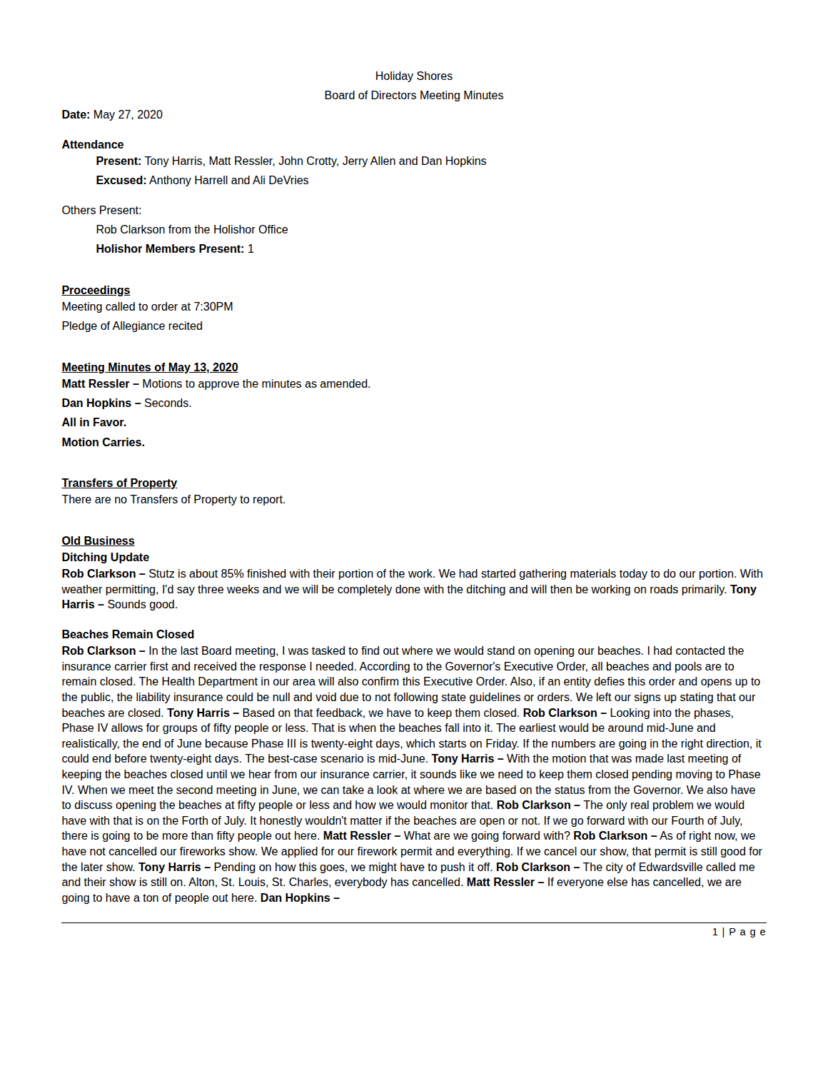Holiday Shores
Board of Directors Meeting Minutes
Date: May 27, 2020
Attendance
Present: Tony Harris, Matt Ressler, John Crotty, Jerry Allen and Dan Hopkins
Excused: Anthony Harrell and Ali DeVries
Others Present:
Rob Clarkson from the Holishor Office
Holishor Members Present: 1
Proceedings
Meeting called to order at 7:30PM
Pledge of Allegiance recited
Meeting Minutes of May 13, 2020
Matt Ressler – Motions to approve the minutes as amended.
Dan Hopkins – Seconds.
All in Favor.
Motion Carries.
Transfers of Property
There are no Transfers of Property to report.
Old Business
Ditching Update
Rob Clarkson – Stutz is about 85% finished with their portion of the work. We had started gathering materials today to do our portion. With weather permitting, I'd say three weeks and we will be completely done with the ditching and will then be working on roads primarily. Tony Harris – Sounds good.
Beaches Remain Closed
Rob Clarkson – In the last Board meeting, I was tasked to find out where we would stand on opening our beaches. I had contacted the insurance carrier first and received the response I needed. According to the Governor's Executive Order, all beaches and pools are to remain closed. The Health Department in our area will also confirm this Executive Order. Also, if an entity defies this order and opens up to the public, the liability insurance could be null and void due to not following state guidelines or orders. We left our signs up stating that our beaches are closed. Tony Harris – Based on that feedback, we have to keep them closed. Rob Clarkson – Looking into the phases, Phase IV allows for groups of fifty people or less. That is when the beaches fall into it. The earliest would be around mid-June and realistically, the end of June because Phase III is twenty-eight days, which starts on Friday. If the numbers are going in the right direction, it could end before twenty-eight days. The best-case scenario is mid-June. Tony Harris – With the motion that was made last meeting of keeping the beaches closed until we hear from our insurance carrier, it sounds like we need to keep them closed pending moving to Phase IV. When we meet the second meeting in June, we can take a look at where we are based on the status from the Governor. We also have to discuss opening the beaches at fifty people or less and how we would monitor that. Rob Clarkson – The only real problem we would have with that is on the Forth of July. It honestly wouldn't matter if the beaches are open or not. If we go forward with our Fourth of July, there is going to be more than fifty people out here. Matt Ressler – What are we going forward with? Rob Clarkson – As of right now, we have not cancelled our fireworks show. We applied for our firework permit and everything. If we cancel our show, that permit is still good for the later show. Tony Harris – Pending on how this goes, we might have to push it off. Rob Clarkson – The city of Edwardsville called me and their show is still on. Alton, St. Louis, St. Charles, everybody has cancelled. Matt Ressler – If everyone else has cancelled, we are going to have a ton of people out here. Dan Hopkins –
1 | P a g e